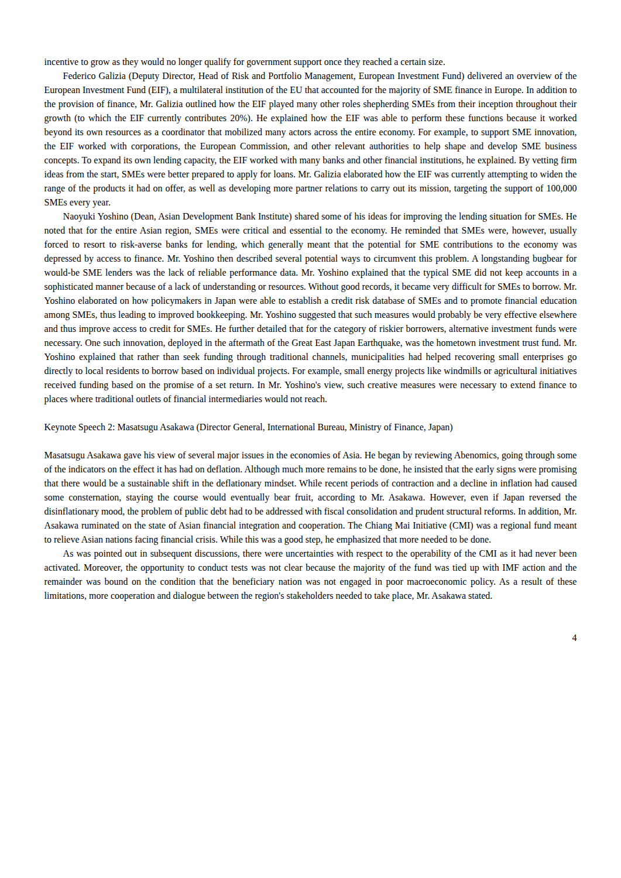incentive to grow as they would no longer qualify for government support once they reached a certain size.
Federico Galizia (Deputy Director, Head of Risk and Portfolio Management, European Investment Fund) delivered an overview of the European Investment Fund (EIF), a multilateral institution of the EU that accounted for the majority of SME finance in Europe. In addition to the provision of finance, Mr. Galizia outlined how the EIF played many other roles shepherding SMEs from their inception throughout their growth (to which the EIF currently contributes 20%). He explained how the EIF was able to perform these functions because it worked beyond its own resources as a coordinator that mobilized many actors across the entire economy. For example, to support SME innovation, the EIF worked with corporations, the European Commission, and other relevant authorities to help shape and develop SME business concepts. To expand its own lending capacity, the EIF worked with many banks and other financial institutions, he explained. By vetting firm ideas from the start, SMEs were better prepared to apply for loans. Mr. Galizia elaborated how the EIF was currently attempting to widen the range of the products it had on offer, as well as developing more partner relations to carry out its mission, targeting the support of 100,000 SMEs every year.
Naoyuki Yoshino (Dean, Asian Development Bank Institute) shared some of his ideas for improving the lending situation for SMEs. He noted that for the entire Asian region, SMEs were critical and essential to the economy. He reminded that SMEs were, however, usually forced to resort to risk-averse banks for lending, which generally meant that the potential for SME contributions to the economy was depressed by access to finance. Mr. Yoshino then described several potential ways to circumvent this problem. A longstanding bugbear for would-be SME lenders was the lack of reliable performance data. Mr. Yoshino explained that the typical SME did not keep accounts in a sophisticated manner because of a lack of understanding or resources. Without good records, it became very difficult for SMEs to borrow. Mr. Yoshino elaborated on how policymakers in Japan were able to establish a credit risk database of SMEs and to promote financial education among SMEs, thus leading to improved bookkeeping. Mr. Yoshino suggested that such measures would probably be very effective elsewhere and thus improve access to credit for SMEs. He further detailed that for the category of riskier borrowers, alternative investment funds were necessary. One such innovation, deployed in the aftermath of the Great East Japan Earthquake, was the hometown investment trust fund. Mr. Yoshino explained that rather than seek funding through traditional channels, municipalities had helped recovering small enterprises go directly to local residents to borrow based on individual projects. For example, small energy projects like windmills or agricultural initiatives received funding based on the promise of a set return. In Mr. Yoshino's view, such creative measures were necessary to extend finance to places where traditional outlets of financial intermediaries would not reach.
Keynote Speech 2: Masatsugu Asakawa (Director General, International Bureau, Ministry of Finance, Japan)
Masatsugu Asakawa gave his view of several major issues in the economies of Asia. He began by reviewing Abenomics, going through some of the indicators on the effect it has had on deflation. Although much more remains to be done, he insisted that the early signs were promising that there would be a sustainable shift in the deflationary mindset. While recent periods of contraction and a decline in inflation had caused some consternation, staying the course would eventually bear fruit, according to Mr. Asakawa. However, even if Japan reversed the disinflationary mood, the problem of public debt had to be addressed with fiscal consolidation and prudent structural reforms. In addition, Mr. Asakawa ruminated on the state of Asian financial integration and cooperation. The Chiang Mai Initiative (CMI) was a regional fund meant to relieve Asian nations facing financial crisis. While this was a good step, he emphasized that more needed to be done.
As was pointed out in subsequent discussions, there were uncertainties with respect to the operability of the CMI as it had never been activated. Moreover, the opportunity to conduct tests was not clear because the majority of the fund was tied up with IMF action and the remainder was bound on the condition that the beneficiary nation was not engaged in poor macroeconomic policy. As a result of these limitations, more cooperation and dialogue between the region's stakeholders needed to take place, Mr. Asakawa stated.
4